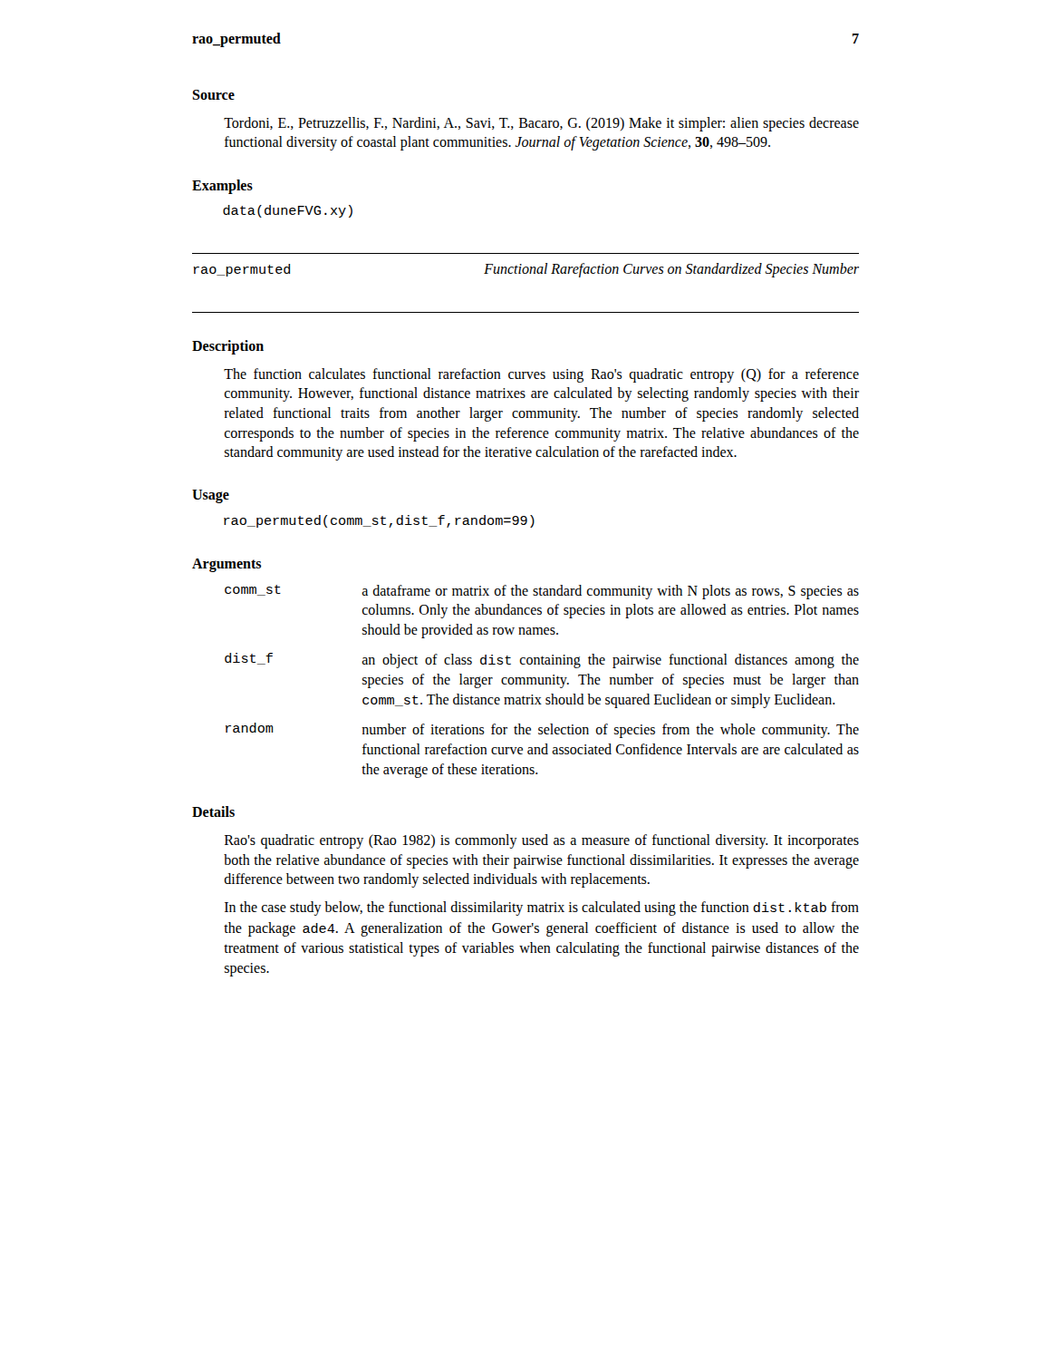rao_permuted 7
Source
Tordoni, E., Petruzzellis, F., Nardini, A., Savi, T., Bacaro, G. (2019) Make it simpler: alien species decrease functional diversity of coastal plant communities. Journal of Vegetation Science, 30, 498–509.
Examples
data(duneFVG.xy)
rao_permuted Functional Rarefaction Curves on Standardized Species Number
Description
The function calculates functional rarefaction curves using Rao's quadratic entropy (Q) for a reference community. However, functional distance matrixes are calculated by selecting randomly species with their related functional traits from another larger community. The number of species randomly selected corresponds to the number of species in the reference community matrix. The relative abundances of the standard community are used instead for the iterative calculation of the rarefacted index.
Usage
rao_permuted(comm_st,dist_f,random=99)
Arguments
comm_st
a dataframe or matrix of the standard community with N plots as rows, S species as columns. Only the abundances of species in plots are allowed as entries. Plot names should be provided as row names.
dist_f
an object of class dist containing the pairwise functional distances among the species of the larger community. The number of species must be larger than comm_st. The distance matrix should be squared Euclidean or simply Euclidean.
random
number of iterations for the selection of species from the whole community. The functional rarefaction curve and associated Confidence Intervals are are calculated as the average of these iterations.
Details
Rao's quadratic entropy (Rao 1982) is commonly used as a measure of functional diversity. It incorporates both the relative abundance of species with their pairwise functional dissimilarities. It expresses the average difference between two randomly selected individuals with replacements.
In the case study below, the functional dissimilarity matrix is calculated using the function dist.ktab from the package ade4. A generalization of the Gower's general coefficient of distance is used to allow the treatment of various statistical types of variables when calculating the functional pairwise distances of the species.